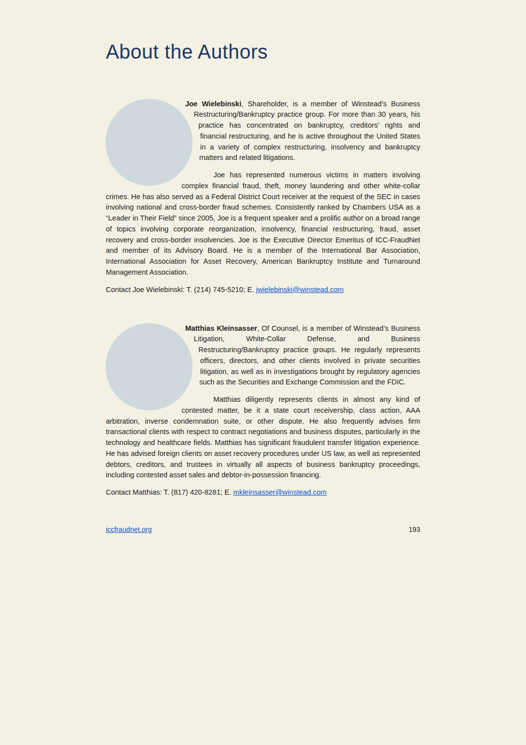About the Authors
Joe Wielebinski, Shareholder, is a member of Winstead’s Business Restructuring/Bankruptcy practice group. For more than 30 years, his practice has concentrated on bankruptcy, creditors’ rights and financial restructuring, and he is active throughout the United States in a variety of complex restructuring, insolvency and bankruptcy matters and related litigations.
Joe has represented numerous victims in matters involving complex financial fraud, theft, money laundering and other white-collar crimes. He has also served as a Federal District Court receiver at the request of the SEC in cases involving national and cross-border fraud schemes. Consistently ranked by Chambers USA as a “Leader in Their Field” since 2005, Joe is a frequent speaker and a prolific author on a broad range of topics involving corporate reorganization, insolvency, financial restructuring, fraud, asset recovery and cross-border insolvencies. Joe is the Executive Director Emeritus of ICC-FraudNet and member of its Advisory Board. He is a member of the International Bar Association, International Association for Asset Recovery, American Bankruptcy Institute and Turnaround Management Association.
Contact Joe Wielebinski: T. (214) 745-5210; E. jwielebinski@winstead.com
Matthias Kleinsasser, Of Counsel, is a member of Winstead’s Business Litigation, White-Collar Defense, and Business Restructuring/Bankruptcy practice groups. He regularly represents officers, directors, and other clients involved in private securities litigation, as well as in investigations brought by regulatory agencies such as the Securities and Exchange Commission and the FDIC.
Matthias diligently represents clients in almost any kind of contested matter, be it a state court receivership, class action, AAA arbitration, inverse condemnation suite, or other dispute. He also frequently advises firm transactional clients with respect to contract negotiations and business disputes, particularly in the technology and healthcare fields. Matthias has significant fraudulent transfer litigation experience. He has advised foreign clients on asset recovery procedures under US law, as well as represented debtors, creditors, and trustees in virtually all aspects of business bankruptcy proceedings, including contested asset sales and debtor-in-possession financing.
Contact Matthias: T. (817) 420-8281; E. mkleinsasser@winstead.com
iccfraudnet.org 193